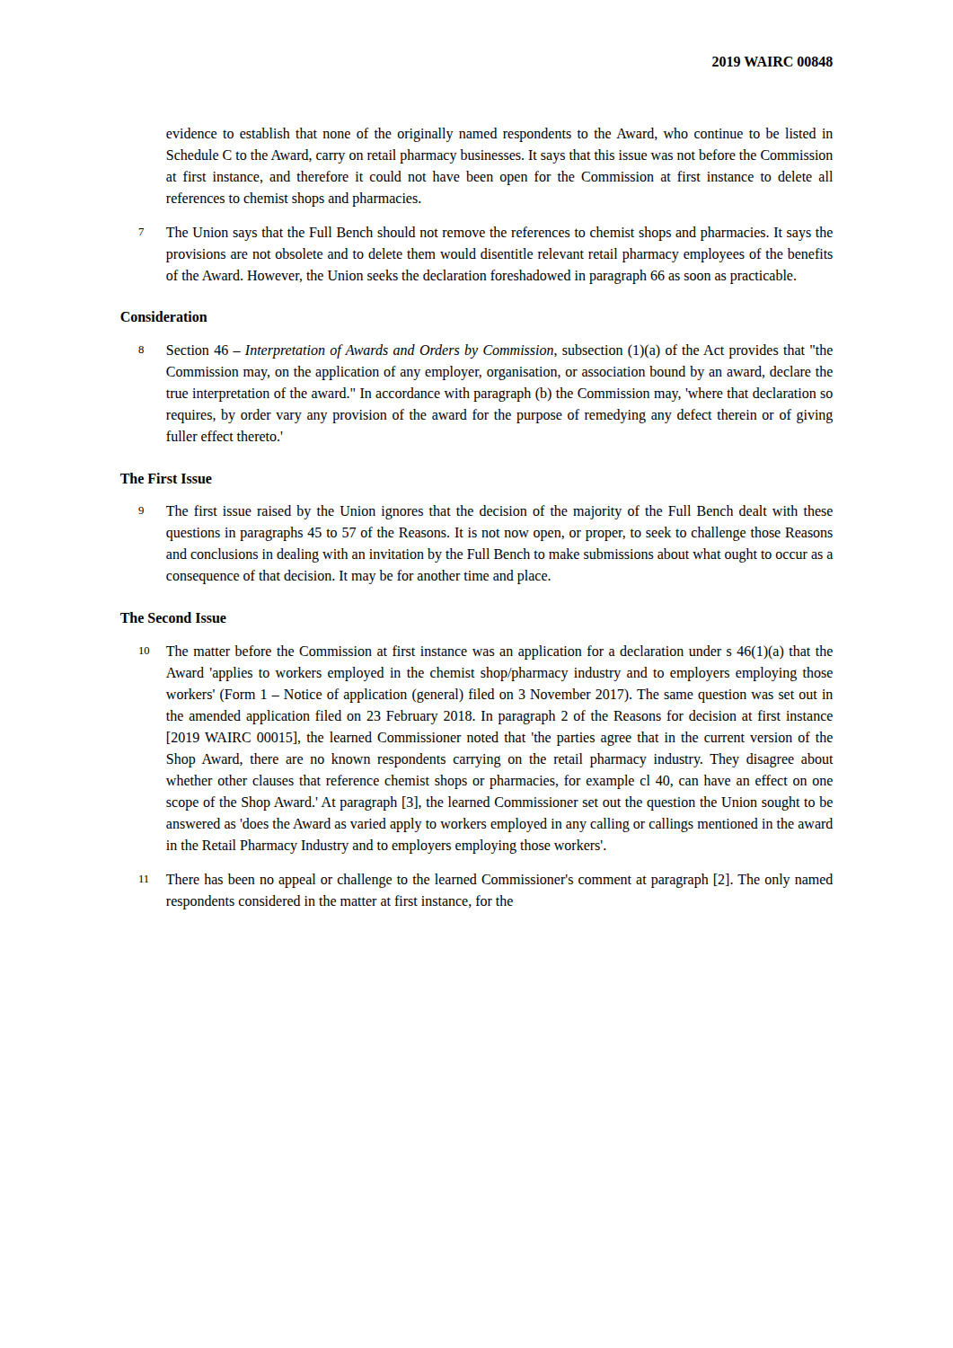2019 WAIRC 00848
evidence to establish that none of the originally named respondents to the Award, who continue to be listed in Schedule C to the Award, carry on retail pharmacy businesses. It says that this issue was not before the Commission at first instance, and therefore it could not have been open for the Commission at first instance to delete all references to chemist shops and pharmacies.
7 The Union says that the Full Bench should not remove the references to chemist shops and pharmacies. It says the provisions are not obsolete and to delete them would disentitle relevant retail pharmacy employees of the benefits of the Award. However, the Union seeks the declaration foreshadowed in paragraph 66 as soon as practicable.
Consideration
8 Section 46 – Interpretation of Awards and Orders by Commission, subsection (1)(a) of the Act provides that "the Commission may, on the application of any employer, organisation, or association bound by an award, declare the true interpretation of the award." In accordance with paragraph (b) the Commission may, 'where that declaration so requires, by order vary any provision of the award for the purpose of remedying any defect therein or of giving fuller effect thereto.'
The First Issue
9 The first issue raised by the Union ignores that the decision of the majority of the Full Bench dealt with these questions in paragraphs 45 to 57 of the Reasons. It is not now open, or proper, to seek to challenge those Reasons and conclusions in dealing with an invitation by the Full Bench to make submissions about what ought to occur as a consequence of that decision. It may be for another time and place.
The Second Issue
10 The matter before the Commission at first instance was an application for a declaration under s 46(1)(a) that the Award 'applies to workers employed in the chemist shop/pharmacy industry and to employers employing those workers' (Form 1 – Notice of application (general) filed on 3 November 2017). The same question was set out in the amended application filed on 23 February 2018. In paragraph 2 of the Reasons for decision at first instance [2019 WAIRC 00015], the learned Commissioner noted that 'the parties agree that in the current version of the Shop Award, there are no known respondents carrying on the retail pharmacy industry. They disagree about whether other clauses that reference chemist shops or pharmacies, for example cl 40, can have an effect on one scope of the Shop Award.' At paragraph [3], the learned Commissioner set out the question the Union sought to be answered as 'does the Award as varied apply to workers employed in any calling or callings mentioned in the award in the Retail Pharmacy Industry and to employers employing those workers'.
11 There has been no appeal or challenge to the learned Commissioner's comment at paragraph [2]. The only named respondents considered in the matter at first instance, for the